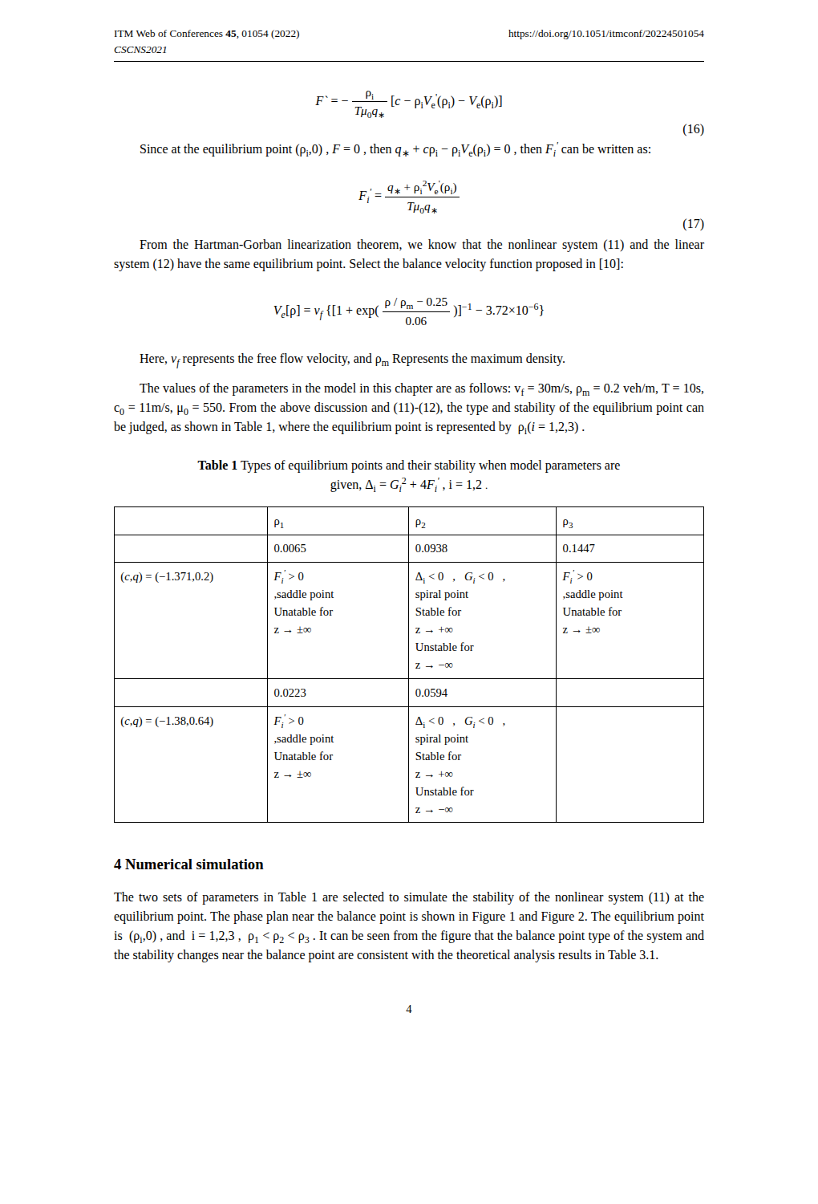ITM Web of Conferences 45, 01054 (2022)
CSCNS2021
https://doi.org/10.1051/itmconf/20224501054
F` = − ρi Tμ0q∗ [c − ρiVe'(ρi) − Ve(ρi)]
(16)
Since at the equilibrium point (ρi,0) , F = 0 , then q∗ + cρi − ρiVe(ρi) = 0 , then Fi' can be written as:
Fi' = q∗ + ρi2Ve'(ρi) Tμ0q∗
(17)
From the Hartman-Gorban linearization theorem, we know that the nonlinear system (11) and the linear system (12) have the same equilibrium point. Select the balance velocity function proposed in [10]:
Ve[ρ] = vf {[1 + exp( ρ / ρm − 0.250.06 )]−1 − 3.72×10−6}
Here, vf represents the free flow velocity, and ρm Represents the maximum density.
The values of the parameters in the model in this chapter are as follows: vf = 30m/s, ρm = 0.2 veh/m, T = 10s, c0 = 11m/s, μ0 = 550. From the above discussion and (11)-(12), the type and stability of the equilibrium point can be judged, as shown in Table 1, where the equilibrium point is represented by ρi(i = 1,2,3) .
Table 1 Types of equilibrium points and their stability when model parameters are
given, Δi = Gi2 + 4Fi' , i = 1,2 .
| | ρ 1 | ρ 2 | ρ 3 |
| | 0.0065 | 0.0938 | 0.1447 |
| ( c , q ) = (−1.371,0.2) | F i ' > 0 ,saddle point Unatable for z → ±∞ | Δ i < 0 , G i < 0 , spiral point Stable for z → +∞ Unstable for z → −∞ | F i ' > 0 ,saddle point Unatable for z → ±∞ |
| | 0.0223 | 0.0594 | |
| ( c , q ) = (−1.38,0.64) | F i ' > 0 ,saddle point Unatable for z → ±∞ | Δ i < 0 , G i < 0 , spiral point Stable for z → +∞ Unstable for z → −∞ | |
4 Numerical simulation
The two sets of parameters in Table 1 are selected to simulate the stability of the nonlinear system (11) at the equilibrium point. The phase plan near the balance point is shown in Figure 1 and Figure 2. The equilibrium point is (ρi,0) , and i = 1,2,3 , ρ1 < ρ2 < ρ3 . It can be seen from the figure that the balance point type of the system and the stability changes near the balance point are consistent with the theoretical analysis results in Table 3.1.
4